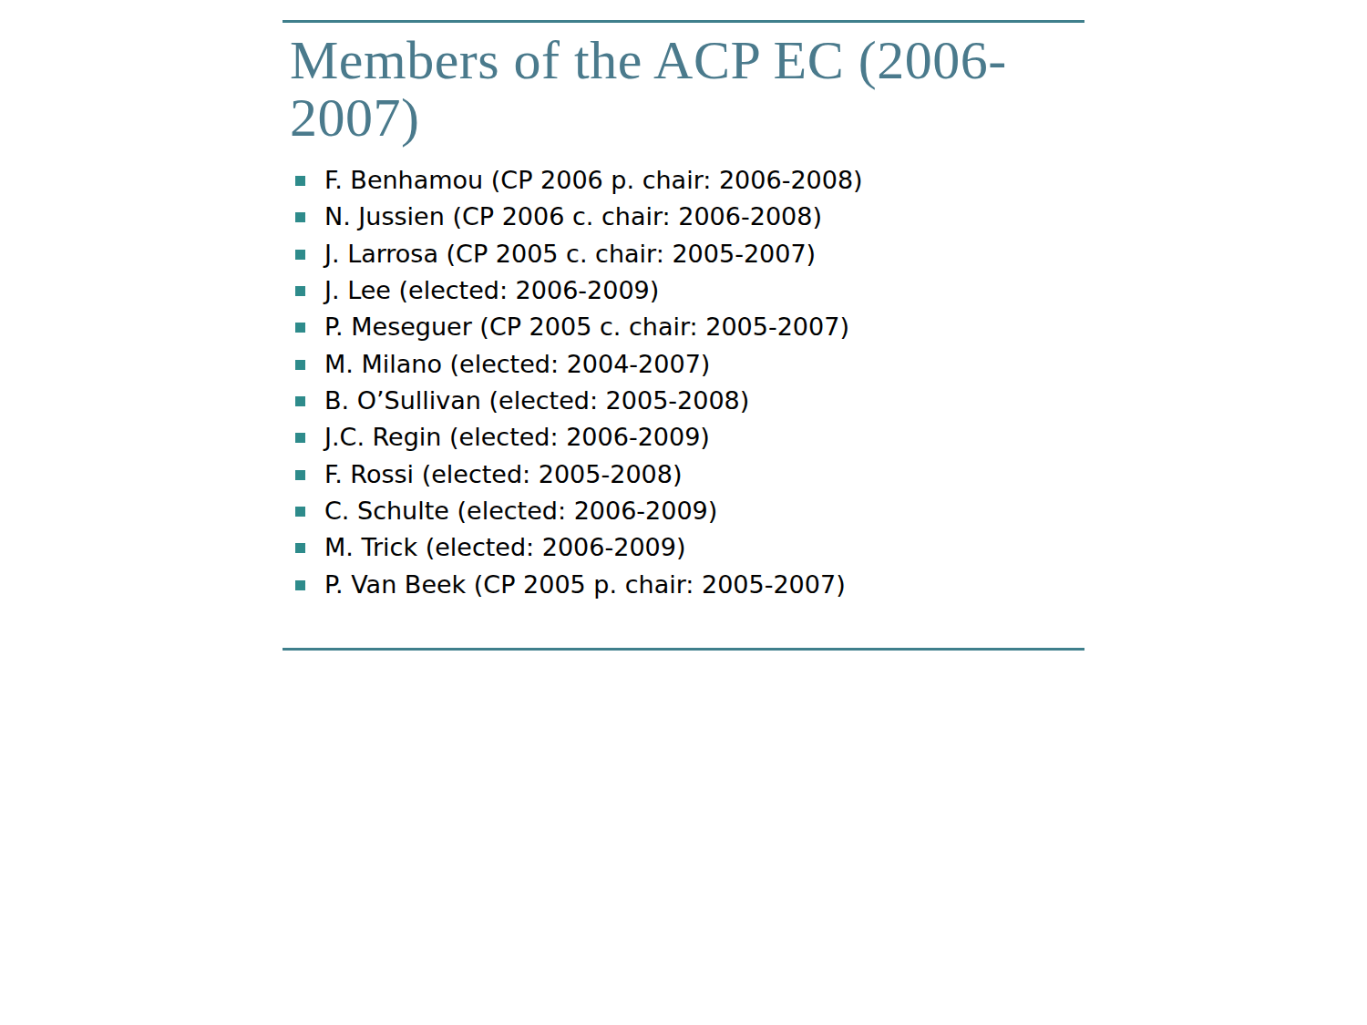Members of the ACP EC (2006-2007)
F. Benhamou (CP 2006 p. chair: 2006-2008)
N. Jussien (CP 2006 c. chair: 2006-2008)
J. Larrosa (CP 2005 c. chair: 2005-2007)
J. Lee (elected: 2006-2009)
P. Meseguer (CP 2005 c. chair: 2005-2007)
M. Milano (elected: 2004-2007)
B. O’Sullivan (elected: 2005-2008)
J.C. Regin (elected: 2006-2009)
F. Rossi (elected: 2005-2008)
C. Schulte (elected: 2006-2009)
M. Trick (elected: 2006-2009)
P. Van Beek (CP 2005 p. chair: 2005-2007)